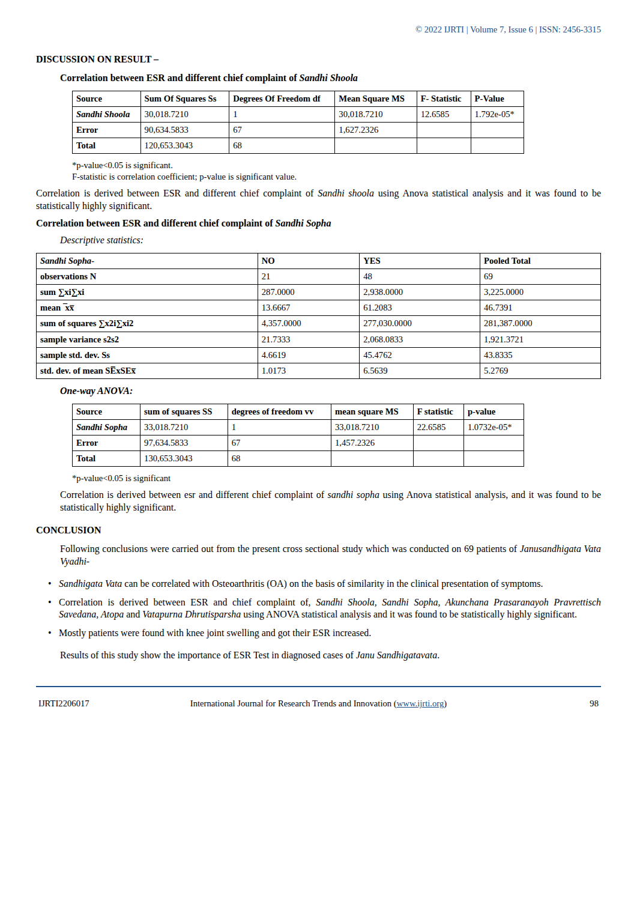© 2022 IJRTI | Volume 7, Issue 6 | ISSN: 2456-3315
DISCUSSION ON RESULT –
Correlation between ESR and different chief complaint of Sandhi Shoola
| Source | Sum Of Squares Ss | Degrees Of Freedom df | Mean Square MS | F- Statistic | P-Value |
| --- | --- | --- | --- | --- | --- |
| Sandhi Shoola | 30,018.7210 | 1 | 30,018.7210 | 12.6585 | 1.792e-05* |
| Error | 90,634.5833 | 67 | 1,627.2326 | | |
| Total | 120,653.3043 | 68 | | | |
*p-value<0.05 is significant.
F-statistic is correlation coefficient; p-value is significant value.
Correlation is derived between ESR and different chief complaint of Sandhi shoola using Anova statistical analysis and it was found to be statistically highly significant.
Correlation between ESR and different chief complaint of Sandhi Sopha
Descriptive statistics:
| Sandhi Sopha- | NO | YES | Pooled Total |
| --- | --- | --- | --- |
| observations N | 21 | 48 | 69 |
| sum ∑xi∑xi | 287.0000 | 2,938.0000 | 3,225.0000 |
| mean ̅xx̅ | 13.6667 | 61.2083 | 46.7391 |
| sum of squares ∑x2i∑xi2 | 4,357.0000 | 277,030.0000 | 281,387.0000 |
| sample variance s2s2 | 21.7333 | 2,068.0833 | 1,921.3721 |
| sample std. dev. Ss | 4.6619 | 45.4762 | 43.8335 |
| std. dev. of mean SE̅xSEx̅ | 1.0173 | 6.5639 | 5.2769 |
One-way ANOVA:
| Source | sum of squares SS | degrees of freedom vv | mean square MS | F statistic | p-value |
| --- | --- | --- | --- | --- | --- |
| Sandhi Sopha | 33,018.7210 | 1 | 33,018.7210 | 22.6585 | 1.0732e-05* |
| Error | 97,634.5833 | 67 | 1,457.2326 | | |
| Total | 130,653.3043 | 68 | | | |
*p-value<0.05 is significant
Correlation is derived between esr and different chief complaint of sandhi sopha using Anova statistical analysis, and it was found to be statistically highly significant.
CONCLUSION
Following conclusions were carried out from the present cross sectional study which was conducted on 69 patients of Janusandhigata Vata Vyadhi-
Sandhigata Vata can be correlated with Osteoarthritis (OA) on the basis of similarity in the clinical presentation of symptoms.
Correlation is derived between ESR and chief complaint of, Sandhi Shoola, Sandhi Sopha, Akunchana Prasaranayoh Pravrettisch Savedana, Atopa and Vatapurna Dhrutisparsha using ANOVA statistical analysis and it was found to be statistically highly significant.
Mostly patients were found with knee joint swelling and got their ESR increased.
Results of this study show the importance of ESR Test in diagnosed cases of Janu Sandhigatavata.
| IJRTI2206017 | International Journal for Research Trends and Innovation ( www.ijrti.org ) | 98 |